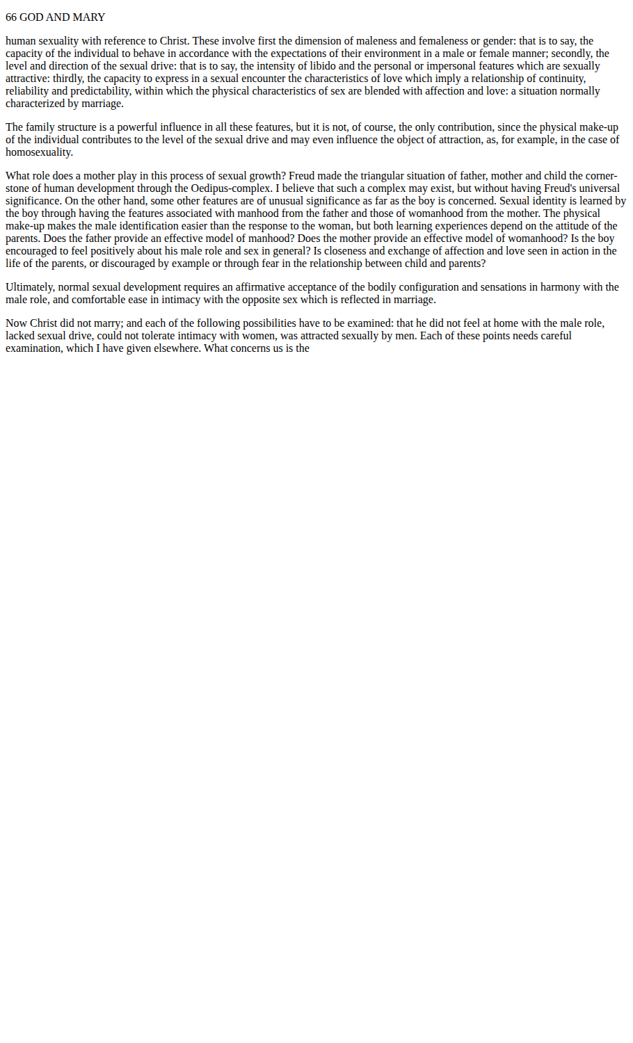66 GOD AND MARY
human sexuality with reference to Christ. These involve first the dimension of maleness and femaleness or gender: that is to say, the capacity of the individual to behave in accordance with the expectations of their environment in a male or female manner; secondly, the level and direction of the sexual drive: that is to say, the intensity of libido and the personal or impersonal features which are sexually attractive: thirdly, the capacity to express in a sexual encounter the characteristics of love which imply a relationship of continuity, reliability and predictability, within which the physical characteristics of sex are blended with affection and love: a situation normally characterized by marriage.
The family structure is a powerful influence in all these features, but it is not, of course, the only contribution, since the physical make-up of the individual contributes to the level of the sexual drive and may even influence the object of attraction, as, for example, in the case of homosexuality.
What role does a mother play in this process of sexual growth? Freud made the triangular situation of father, mother and child the corner-stone of human development through the Oedipus-complex. I believe that such a complex may exist, but without having Freud's universal significance. On the other hand, some other features are of unusual significance as far as the boy is concerned. Sexual identity is learned by the boy through having the features associated with manhood from the father and those of womanhood from the mother. The physical make-up makes the male identification easier than the response to the woman, but both learning experiences depend on the attitude of the parents. Does the father provide an effective model of manhood? Does the mother provide an effective model of womanhood? Is the boy encouraged to feel positively about his male role and sex in general? Is closeness and exchange of affection and love seen in action in the life of the parents, or discouraged by example or through fear in the relationship between child and parents?
Ultimately, normal sexual development requires an affirmative acceptance of the bodily configuration and sensations in harmony with the male role, and comfortable ease in intimacy with the opposite sex which is reflected in marriage.
Now Christ did not marry; and each of the following possibilities have to be examined: that he did not feel at home with the male role, lacked sexual drive, could not tolerate intimacy with women, was attracted sexually by men. Each of these points needs careful examination, which I have given elsewhere. What concerns us is the